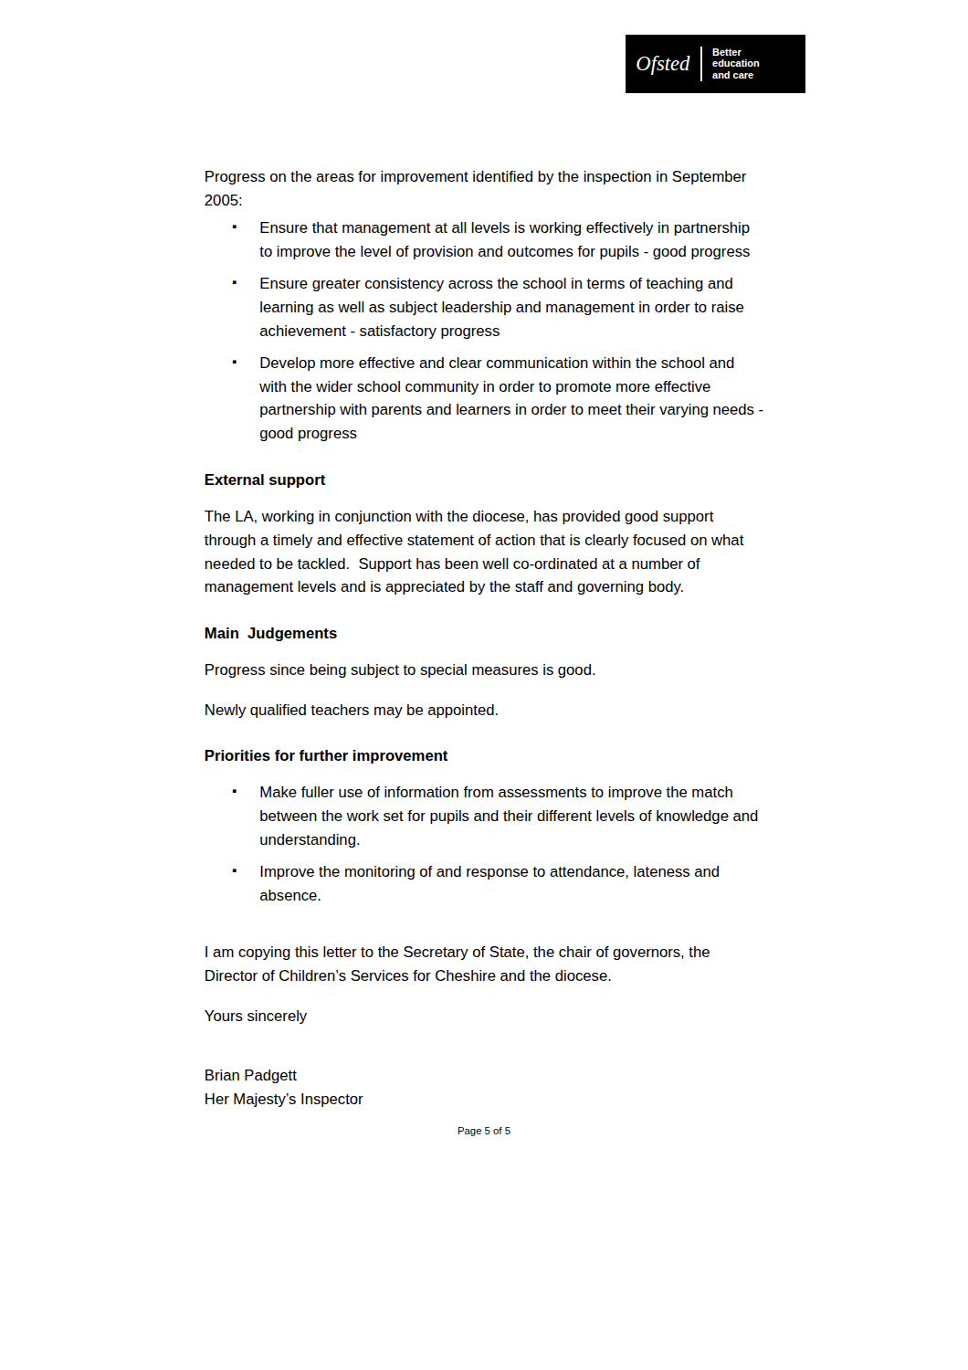Ofsted Better
education
and care
Progress on the areas for improvement identified by the inspection in September 2005:
Ensure that management at all levels is working effectively in partnership to improve the level of provision and outcomes for pupils - good progress
Ensure greater consistency across the school in terms of teaching and learning as well as subject leadership and management in order to raise achievement - satisfactory progress
Develop more effective and clear communication within the school and with the wider school community in order to promote more effective partnership with parents and learners in order to meet their varying needs - good progress
External support
The LA, working in conjunction with the diocese, has provided good support through a timely and effective statement of action that is clearly focused on what needed to be tackled. Support has been well co-ordinated at a number of management levels and is appreciated by the staff and governing body.
Main Judgements
Progress since being subject to special measures is good.
Newly qualified teachers may be appointed.
Priorities for further improvement
Make fuller use of information from assessments to improve the match between the work set for pupils and their different levels of knowledge and understanding.
Improve the monitoring of and response to attendance, lateness and absence.
I am copying this letter to the Secretary of State, the chair of governors, the Director of Children’s Services for Cheshire and the diocese.
Yours sincerely
Brian Padgett
Her Majesty’s Inspector
Page 5 of 5